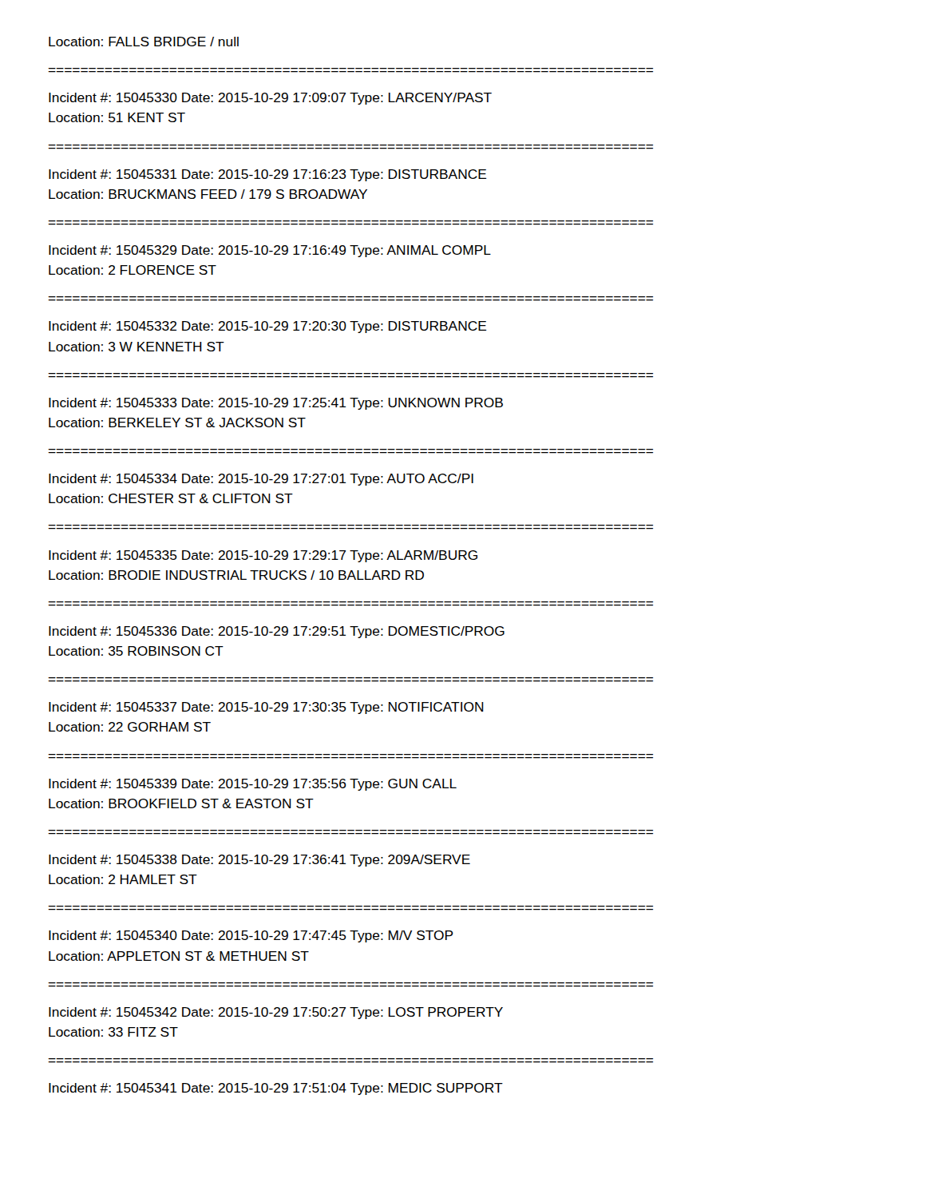Location: FALLS BRIDGE / null
===========================================================================
Incident #: 15045330 Date: 2015-10-29 17:09:07 Type: LARCENY/PAST
Location: 51 KENT ST
===========================================================================
Incident #: 15045331 Date: 2015-10-29 17:16:23 Type: DISTURBANCE
Location: BRUCKMANS FEED / 179 S BROADWAY
===========================================================================
Incident #: 15045329 Date: 2015-10-29 17:16:49 Type: ANIMAL COMPL
Location: 2 FLORENCE ST
===========================================================================
Incident #: 15045332 Date: 2015-10-29 17:20:30 Type: DISTURBANCE
Location: 3 W KENNETH ST
===========================================================================
Incident #: 15045333 Date: 2015-10-29 17:25:41 Type: UNKNOWN PROB
Location: BERKELEY ST & JACKSON ST
===========================================================================
Incident #: 15045334 Date: 2015-10-29 17:27:01 Type: AUTO ACC/PI
Location: CHESTER ST & CLIFTON ST
===========================================================================
Incident #: 15045335 Date: 2015-10-29 17:29:17 Type: ALARM/BURG
Location: BRODIE INDUSTRIAL TRUCKS / 10 BALLARD RD
===========================================================================
Incident #: 15045336 Date: 2015-10-29 17:29:51 Type: DOMESTIC/PROG
Location: 35 ROBINSON CT
===========================================================================
Incident #: 15045337 Date: 2015-10-29 17:30:35 Type: NOTIFICATION
Location: 22 GORHAM ST
===========================================================================
Incident #: 15045339 Date: 2015-10-29 17:35:56 Type: GUN CALL
Location: BROOKFIELD ST & EASTON ST
===========================================================================
Incident #: 15045338 Date: 2015-10-29 17:36:41 Type: 209A/SERVE
Location: 2 HAMLET ST
===========================================================================
Incident #: 15045340 Date: 2015-10-29 17:47:45 Type: M/V STOP
Location: APPLETON ST & METHUEN ST
===========================================================================
Incident #: 15045342 Date: 2015-10-29 17:50:27 Type: LOST PROPERTY
Location: 33 FITZ ST
===========================================================================
Incident #: 15045341 Date: 2015-10-29 17:51:04 Type: MEDIC SUPPORT